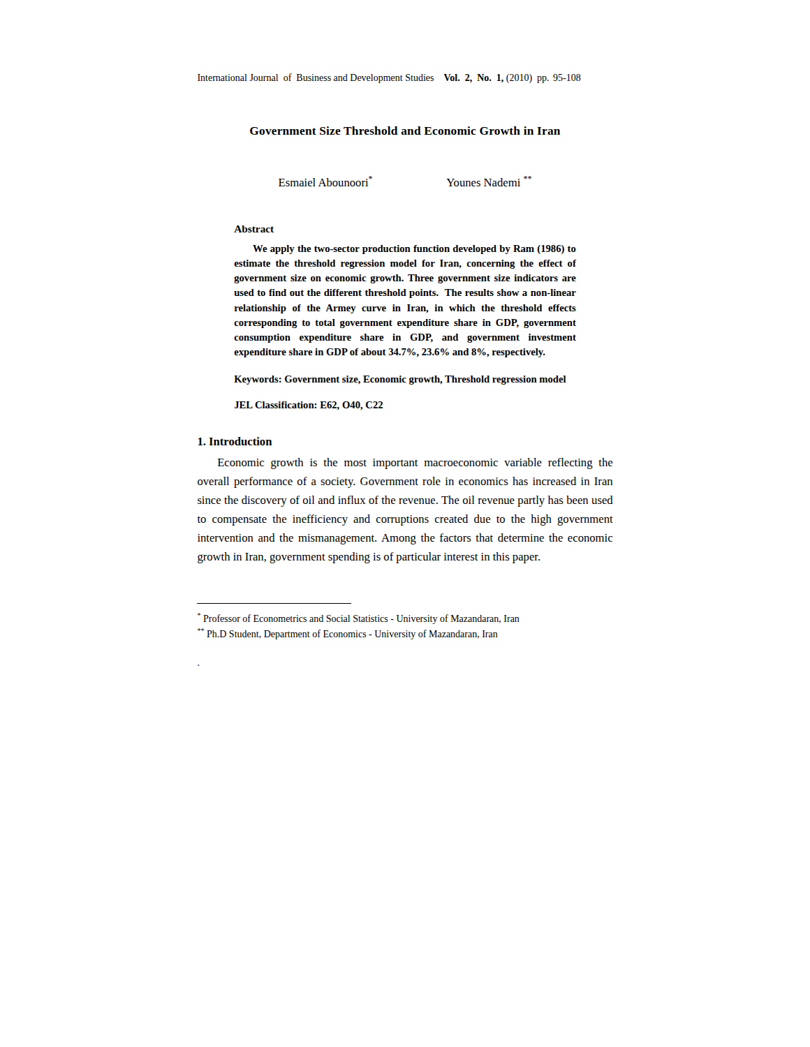International Journal of Business and Development Studies Vol. 2, No. 1, (2010) pp. 95-108
Government Size Threshold and Economic Growth in Iran
Esmaiel Abounoori* Younes Nademi **
Abstract
We apply the two-sector production function developed by Ram (1986) to estimate the threshold regression model for Iran, concerning the effect of government size on economic growth. Three government size indicators are used to find out the different threshold points. The results show a non-linear relationship of the Armey curve in Iran, in which the threshold effects corresponding to total government expenditure share in GDP, government consumption expenditure share in GDP, and government investment expenditure share in GDP of about 34.7%, 23.6% and 8%, respectively.
Keywords: Government size, Economic growth, Threshold regression model
JEL Classification: E62, O40, C22
1. Introduction
Economic growth is the most important macroeconomic variable reflecting the overall performance of a society. Government role in economics has increased in Iran since the discovery of oil and influx of the revenue. The oil revenue partly has been used to compensate the inefficiency and corruptions created due to the high government intervention and the mismanagement. Among the factors that determine the economic growth in Iran, government spending is of particular interest in this paper.
* Professor of Econometrics and Social Statistics - University of Mazandaran, Iran
** Ph.D Student, Department of Economics - University of Mazandaran, Iran
.